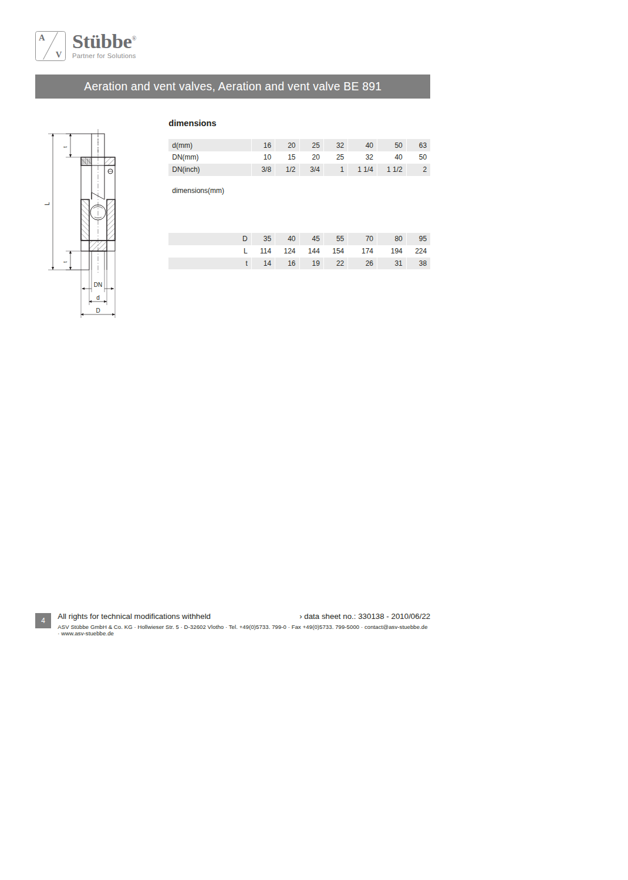A V
Stübbe®
Partner for Solutions
Aeration and vent valves, Aeration and vent valve BE 891
t L t DN d D
dimensions
| d(mm) | 16 | 20 | 25 | 32 | 40 | 50 | 63 |
| DN(mm) | 10 | 15 | 20 | 25 | 32 | 40 | 50 |
| DN(inch) | 3/8 | 1/2 | 3/4 | 1 | 1 1/4 | 1 1/2 | 2 |
| dimensions(mm) | | | | | | | |
| D | 35 | 40 | 45 | 55 | 70 | 80 | 95 |
| L | 114 | 124 | 144 | 154 | 174 | 194 | 224 |
| t | 14 | 16 | 19 | 22 | 26 | 31 | 38 |
4
All rights for technical modifications withheld › data sheet no.: 330138 - 2010/06/22
ASV Stübbe GmbH & Co. KG · Hollwieser Str. 5 · D-32602 Vlotho · Tel. +49(0)5733. 799-0 · Fax +49(0)5733. 799-5000 · contact@asv-stuebbe.de · www.asv-stuebbe.de